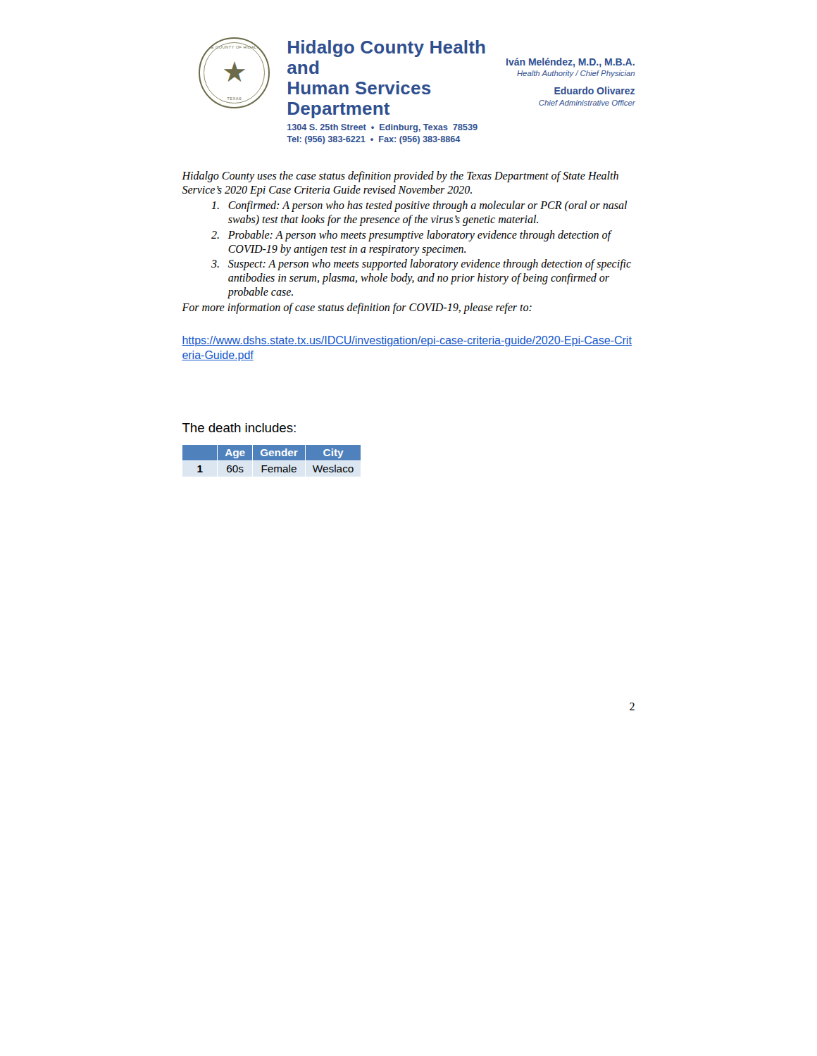THE COUNTY OF HIDALGO
★
TEXAS
Hidalgo County Health and
Human Services Department
1304 S. 25th Street • Edinburg, Texas 78539
Tel: (956) 383-6221 • Fax: (956) 383-8864
Iván Meléndez, M.D., M.B.A.
Health Authority / Chief Physician
Eduardo Olivarez
Chief Administrative Officer
Hidalgo County uses the case status definition provided by the Texas Department of State Health Service’s 2020 Epi Case Criteria Guide revised November 2020.
Confirmed: A person who has tested positive through a molecular or PCR (oral or nasal swabs) test that looks for the presence of the virus’s genetic material.
Probable: A person who meets presumptive laboratory evidence through detection of COVID-19 by antigen test in a respiratory specimen.
Suspect: A person who meets supported laboratory evidence through detection of specific antibodies in serum, plasma, whole body, and no prior history of being confirmed or probable case.
For more information of case status definition for COVID-19, please refer to:
https://www.dshs.state.tx.us/IDCU/investigation/epi-case-criteria-guide/2020-Epi-Case-Criteria-Guide.pdf
The death includes:
| | Age | Gender | City |
| --- | --- | --- | --- |
| 1 | 60s | Female | Weslaco |
2